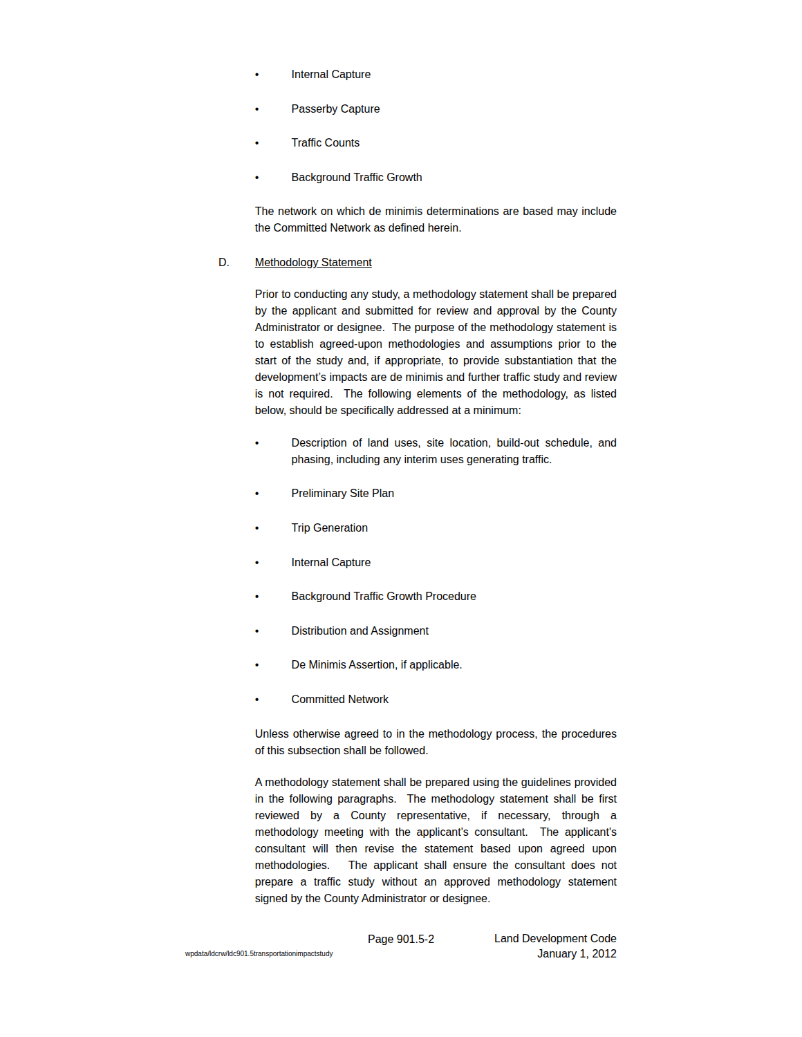Internal Capture
Passerby Capture
Traffic Counts
Background Traffic Growth
The network on which de minimis determinations are based may include the Committed Network as defined herein.
D. Methodology Statement
Prior to conducting any study, a methodology statement shall be prepared by the applicant and submitted for review and approval by the County Administrator or designee. The purpose of the methodology statement is to establish agreed-upon methodologies and assumptions prior to the start of the study and, if appropriate, to provide substantiation that the development’s impacts are de minimis and further traffic study and review is not required. The following elements of the methodology, as listed below, should be specifically addressed at a minimum:
Description of land uses, site location, build-out schedule, and phasing, including any interim uses generating traffic.
Preliminary Site Plan
Trip Generation
Internal Capture
Background Traffic Growth Procedure
Distribution and Assignment
De Minimis Assertion, if applicable.
Committed Network
Unless otherwise agreed to in the methodology process, the procedures of this subsection shall be followed.
A methodology statement shall be prepared using the guidelines provided in the following paragraphs. The methodology statement shall be first reviewed by a County representative, if necessary, through a methodology meeting with the applicant's consultant. The applicant's consultant will then revise the statement based upon agreed upon methodologies. The applicant shall ensure the consultant does not prepare a traffic study without an approved methodology statement signed by the County Administrator or designee.
Page 901.5-2
Land Development Code
January 1, 2012
wpdata/ldcrw/ldc901.5transportationimpactstudy